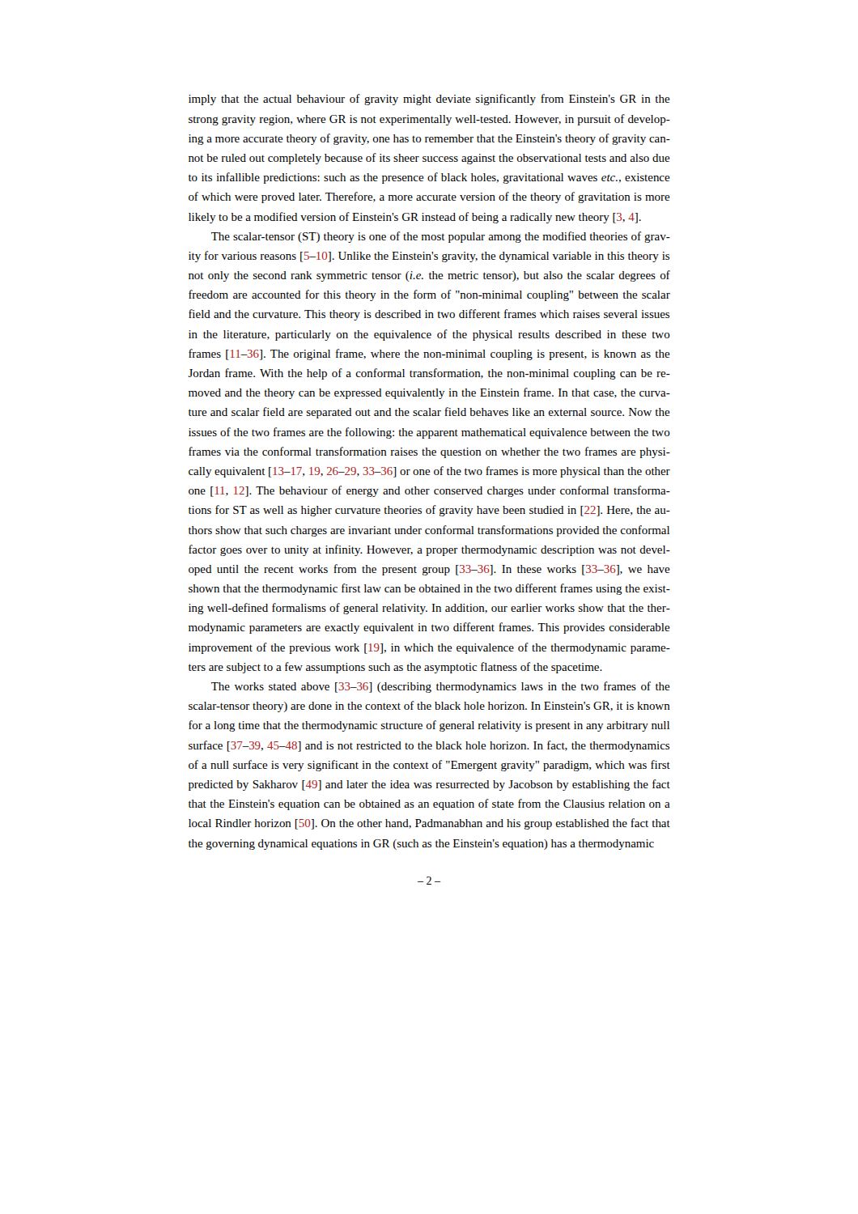imply that the actual behaviour of gravity might deviate significantly from Einstein's GR in the strong gravity region, where GR is not experimentally well-tested. However, in pursuit of developing a more accurate theory of gravity, one has to remember that the Einstein's theory of gravity cannot be ruled out completely because of its sheer success against the observational tests and also due to its infallible predictions: such as the presence of black holes, gravitational waves etc., existence of which were proved later. Therefore, a more accurate version of the theory of gravitation is more likely to be a modified version of Einstein's GR instead of being a radically new theory [3, 4].
The scalar-tensor (ST) theory is one of the most popular among the modified theories of gravity for various reasons [5–10]. Unlike the Einstein's gravity, the dynamical variable in this theory is not only the second rank symmetric tensor (i.e. the metric tensor), but also the scalar degrees of freedom are accounted for this theory in the form of "non-minimal coupling" between the scalar field and the curvature. This theory is described in two different frames which raises several issues in the literature, particularly on the equivalence of the physical results described in these two frames [11–36]. The original frame, where the non-minimal coupling is present, is known as the Jordan frame. With the help of a conformal transformation, the non-minimal coupling can be removed and the theory can be expressed equivalently in the Einstein frame. In that case, the curvature and scalar field are separated out and the scalar field behaves like an external source. Now the issues of the two frames are the following: the apparent mathematical equivalence between the two frames via the conformal transformation raises the question on whether the two frames are physically equivalent [13–17, 19, 26–29, 33–36] or one of the two frames is more physical than the other one [11, 12]. The behaviour of energy and other conserved charges under conformal transformations for ST as well as higher curvature theories of gravity have been studied in [22]. Here, the authors show that such charges are invariant under conformal transformations provided the conformal factor goes over to unity at infinity. However, a proper thermodynamic description was not developed until the recent works from the present group [33–36]. In these works [33–36], we have shown that the thermodynamic first law can be obtained in the two different frames using the existing well-defined formalisms of general relativity. In addition, our earlier works show that the thermodynamic parameters are exactly equivalent in two different frames. This provides considerable improvement of the previous work [19], in which the equivalence of the thermodynamic parameters are subject to a few assumptions such as the asymptotic flatness of the spacetime.
The works stated above [33–36] (describing thermodynamics laws in the two frames of the scalar-tensor theory) are done in the context of the black hole horizon. In Einstein's GR, it is known for a long time that the thermodynamic structure of general relativity is present in any arbitrary null surface [37–39, 45–48] and is not restricted to the black hole horizon. In fact, the thermodynamics of a null surface is very significant in the context of "Emergent gravity" paradigm, which was first predicted by Sakharov [49] and later the idea was resurrected by Jacobson by establishing the fact that the Einstein's equation can be obtained as an equation of state from the Clausius relation on a local Rindler horizon [50]. On the other hand, Padmanabhan and his group established the fact that the governing dynamical equations in GR (such as the Einstein's equation) has a thermodynamic
– 2 –